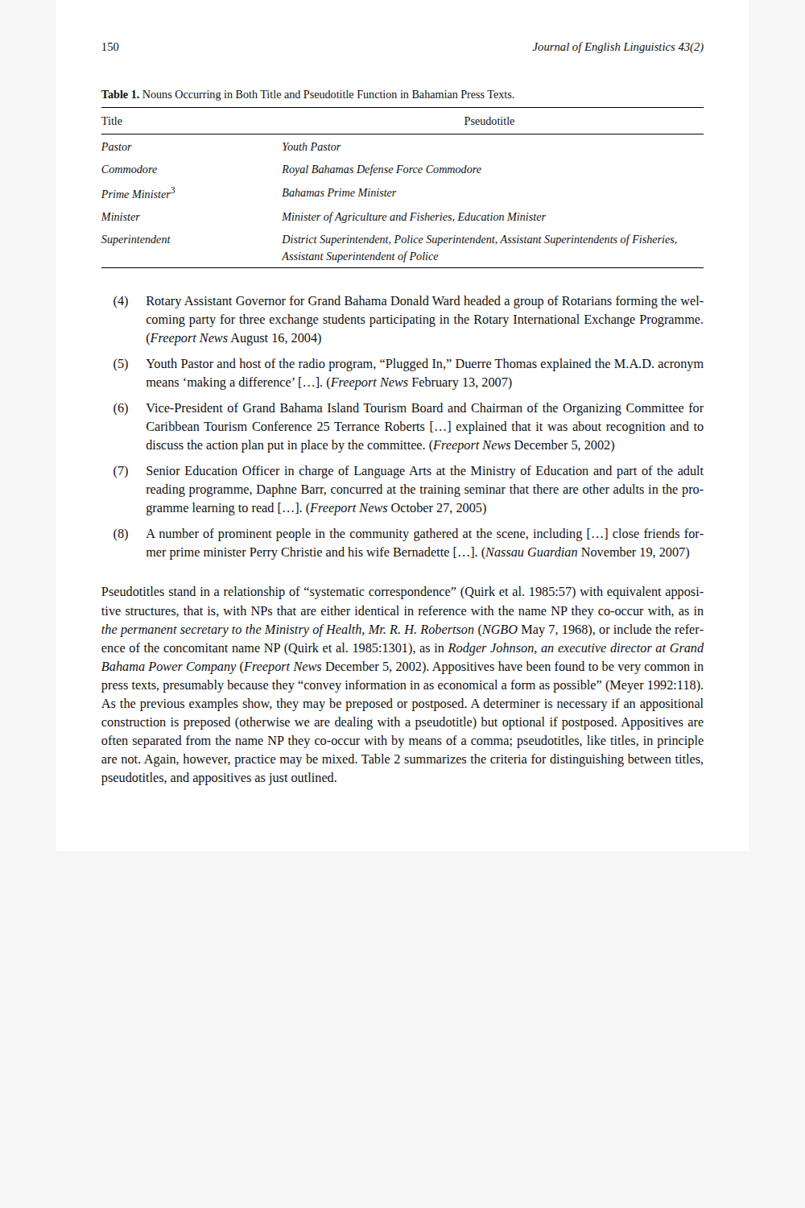150 Journal of English Linguistics 43(2)
Table 1. Nouns Occurring in Both Title and Pseudotitle Function in Bahamian Press Texts.
| Title | Pseudotitle |
| --- | --- |
| Pastor | Youth Pastor |
| Commodore | Royal Bahamas Defense Force Commodore |
| Prime Minister 3 | Bahamas Prime Minister |
| Minister | Minister of Agriculture and Fisheries, Education Minister |
| Superintendent | District Superintendent, Police Superintendent, Assistant Superintendents of Fisheries, Assistant Superintendent of Police |
Rotary Assistant Governor for Grand Bahama Donald Ward headed a group of Rotarians forming the welcoming party for three exchange students participating in the Rotary International Exchange Programme. (Freeport News August 16, 2004)
Youth Pastor and host of the radio program, “Plugged In,” Duerre Thomas explained the M.A.D. acronym means ‘making a difference’ […]. (Freeport News February 13, 2007)
Vice-President of Grand Bahama Island Tourism Board and Chairman of the Organizing Committee for Caribbean Tourism Conference 25 Terrance Roberts […] explained that it was about recognition and to discuss the action plan put in place by the committee. (Freeport News December 5, 2002)
Senior Education Officer in charge of Language Arts at the Ministry of Education and part of the adult reading programme, Daphne Barr, concurred at the training seminar that there are other adults in the programme learning to read […]. (Freeport News October 27, 2005)
A number of prominent people in the community gathered at the scene, including […] close friends former prime minister Perry Christie and his wife Bernadette […]. (Nassau Guardian November 19, 2007)
Pseudotitles stand in a relationship of “systematic correspondence” (Quirk et al. 1985:57) with equivalent appositive structures, that is, with NPs that are either identical in reference with the name NP they co-occur with, as in the permanent secretary to the Ministry of Health, Mr. R. H. Robertson (NGBO May 7, 1968), or include the reference of the concomitant name NP (Quirk et al. 1985:1301), as in Rodger Johnson, an executive director at Grand Bahama Power Company (Freeport News December 5, 2002). Appositives have been found to be very common in press texts, presumably because they “convey information in as economical a form as possible” (Meyer 1992:118). As the previous examples show, they may be preposed or postposed. A determiner is necessary if an appositional construction is preposed (otherwise we are dealing with a pseudotitle) but optional if postposed. Appositives are often separated from the name NP they co-occur with by means of a comma; pseudotitles, like titles, in principle are not. Again, however, practice may be mixed. Table 2 summarizes the criteria for distinguishing between titles, pseudotitles, and appositives as just outlined.